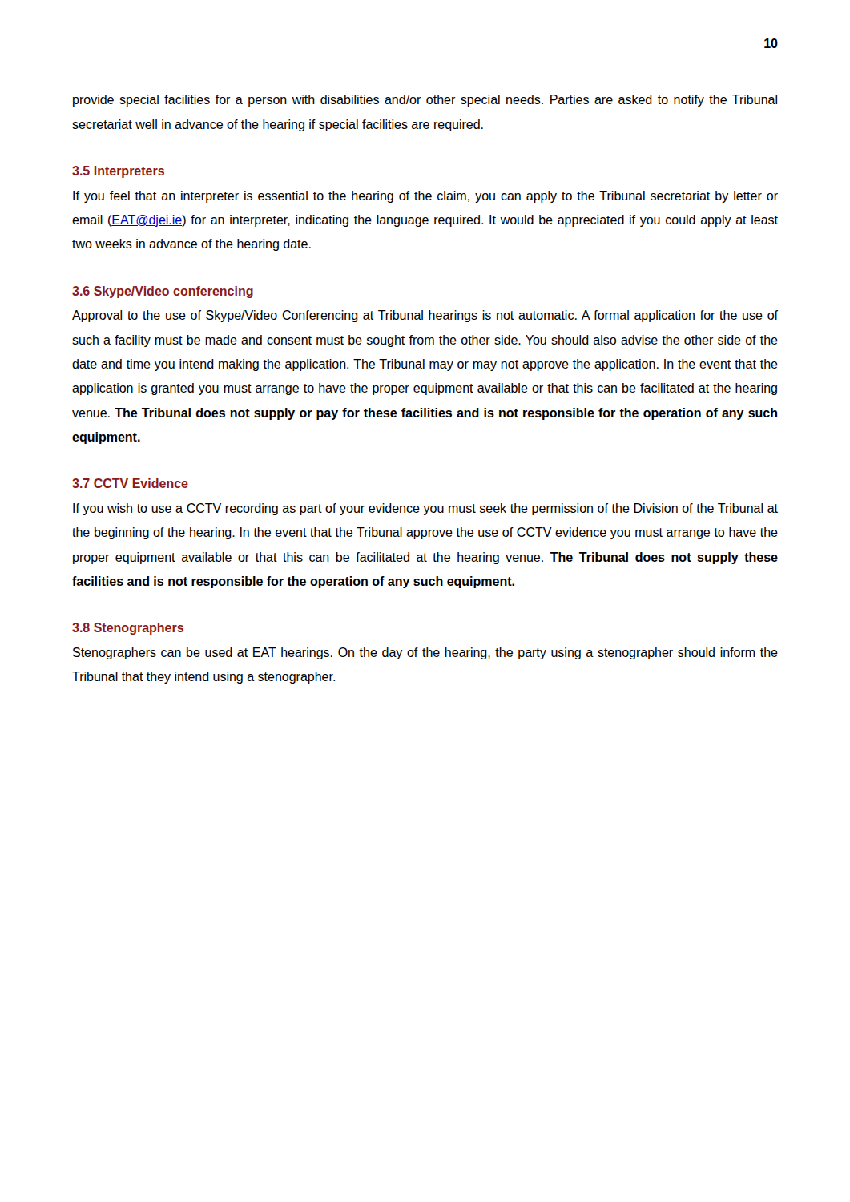10
provide special facilities for a person with disabilities and/or other special needs. Parties are asked to notify the Tribunal secretariat well in advance of the hearing if special facilities are required.
3.5 Interpreters
If you feel that an interpreter is essential to the hearing of the claim, you can apply to the Tribunal secretariat by letter or email (EAT@djei.ie) for an interpreter, indicating the language required. It would be appreciated if you could apply at least two weeks in advance of the hearing date.
3.6 Skype/Video conferencing
Approval to the use of Skype/Video Conferencing at Tribunal hearings is not automatic. A formal application for the use of such a facility must be made and consent must be sought from the other side. You should also advise the other side of the date and time you intend making the application. The Tribunal may or may not approve the application. In the event that the application is granted you must arrange to have the proper equipment available or that this can be facilitated at the hearing venue. The Tribunal does not supply or pay for these facilities and is not responsible for the operation of any such equipment.
3.7 CCTV Evidence
If you wish to use a CCTV recording as part of your evidence you must seek the permission of the Division of the Tribunal at the beginning of the hearing. In the event that the Tribunal approve the use of CCTV evidence you must arrange to have the proper equipment available or that this can be facilitated at the hearing venue. The Tribunal does not supply these facilities and is not responsible for the operation of any such equipment.
3.8 Stenographers
Stenographers can be used at EAT hearings. On the day of the hearing, the party using a stenographer should inform the Tribunal that they intend using a stenographer.